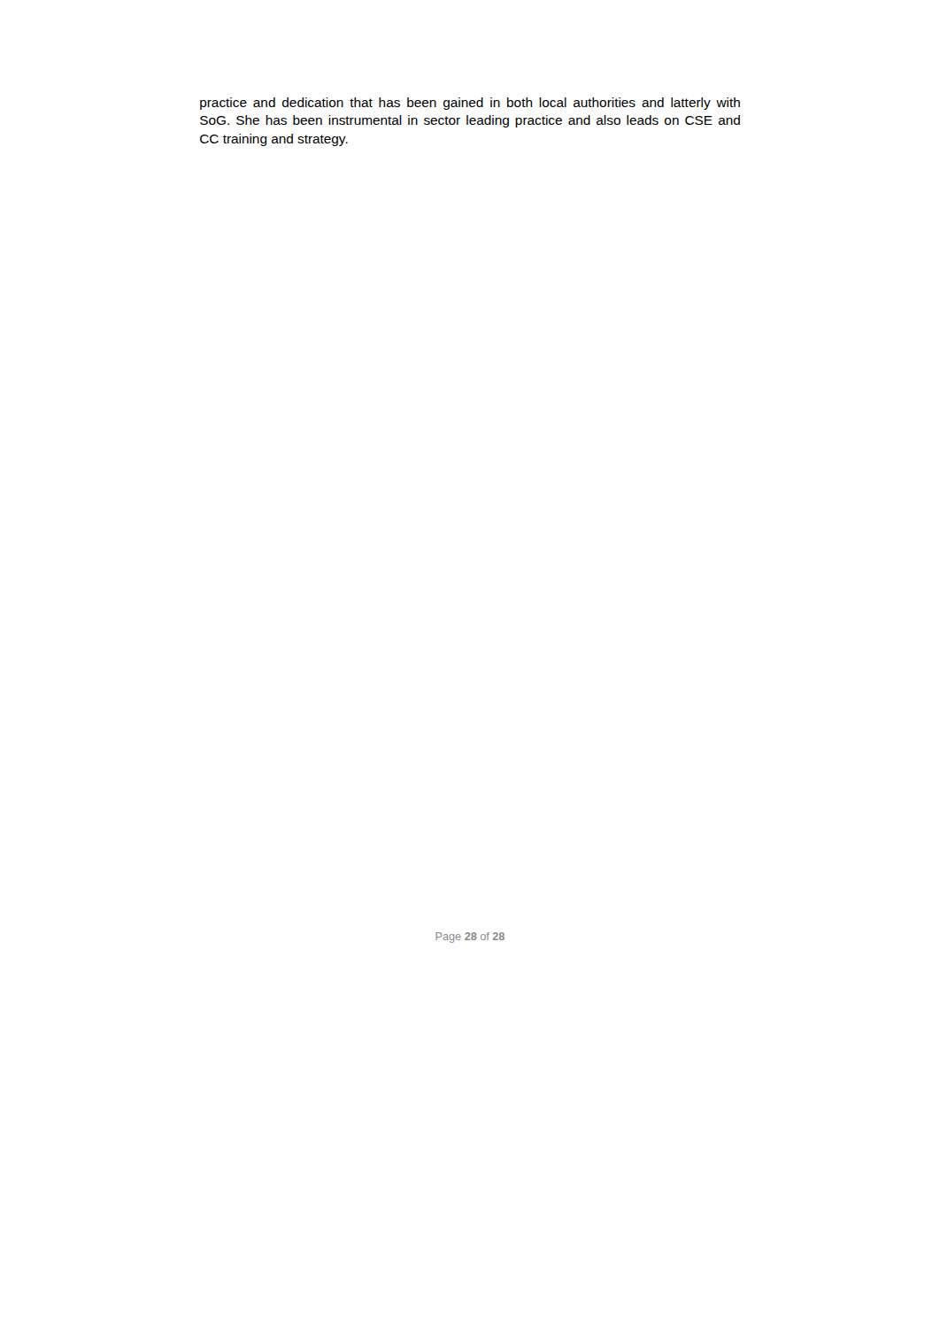practice and dedication that has been gained in both local authorities and latterly with SoG. She has been instrumental in sector leading practice and also leads on CSE and CC training and strategy.
Page 28 of 28